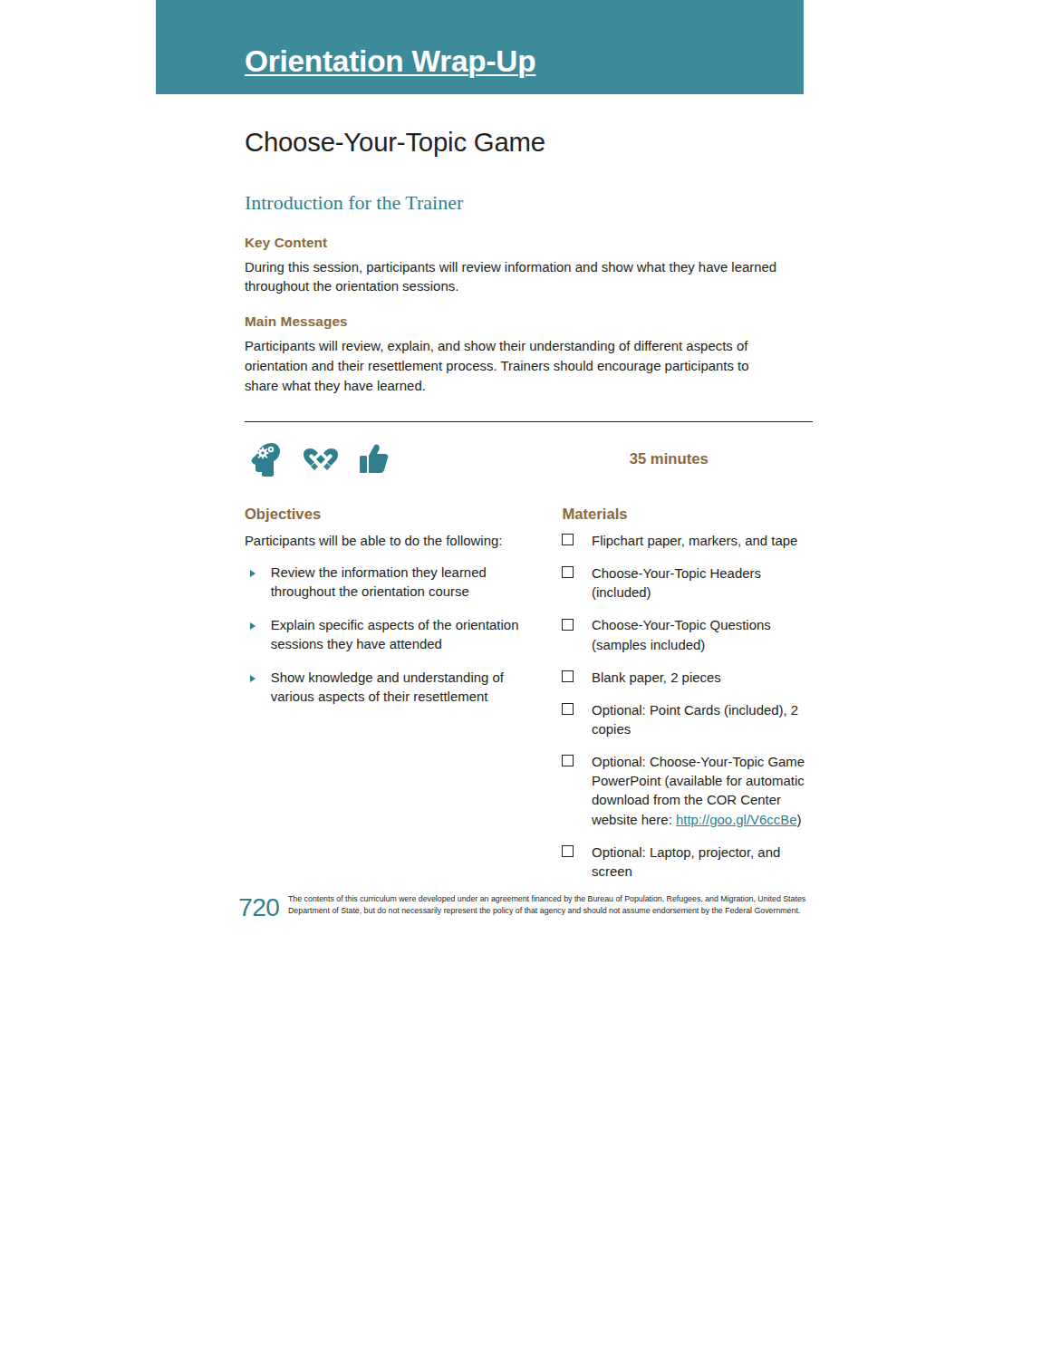Orientation Wrap-Up
Choose-Your-Topic Game
Introduction for the Trainer
Key Content
During this session, participants will review information and show what they have learned throughout the orientation sessions.
Main Messages
Participants will review, explain, and show their understanding of different aspects of orientation and their resettlement process. Trainers should encourage participants to share what they have learned.
35 minutes
Objectives
Participants will be able to do the following:
Review the information they learned throughout the orientation course
Explain specific aspects of the orientation sessions they have attended
Show knowledge and understanding of various aspects of their resettlement
Materials
Flipchart paper, markers, and tape
Choose-Your-Topic Headers (included)
Choose-Your-Topic Questions (samples included)
Blank paper, 2 pieces
Optional: Point Cards (included), 2 copies
Optional: Choose-Your-Topic Game PowerPoint (available for automatic download from the COR Center website here: http://goo.gl/V6ccBe)
Optional: Laptop, projector, and screen
720
The contents of this curriculum were developed under an agreement financed by the Bureau of Population, Refugees, and Migration, United States Department of State, but do not necessarily represent the policy of that agency and should not assume endorsement by the Federal Government.